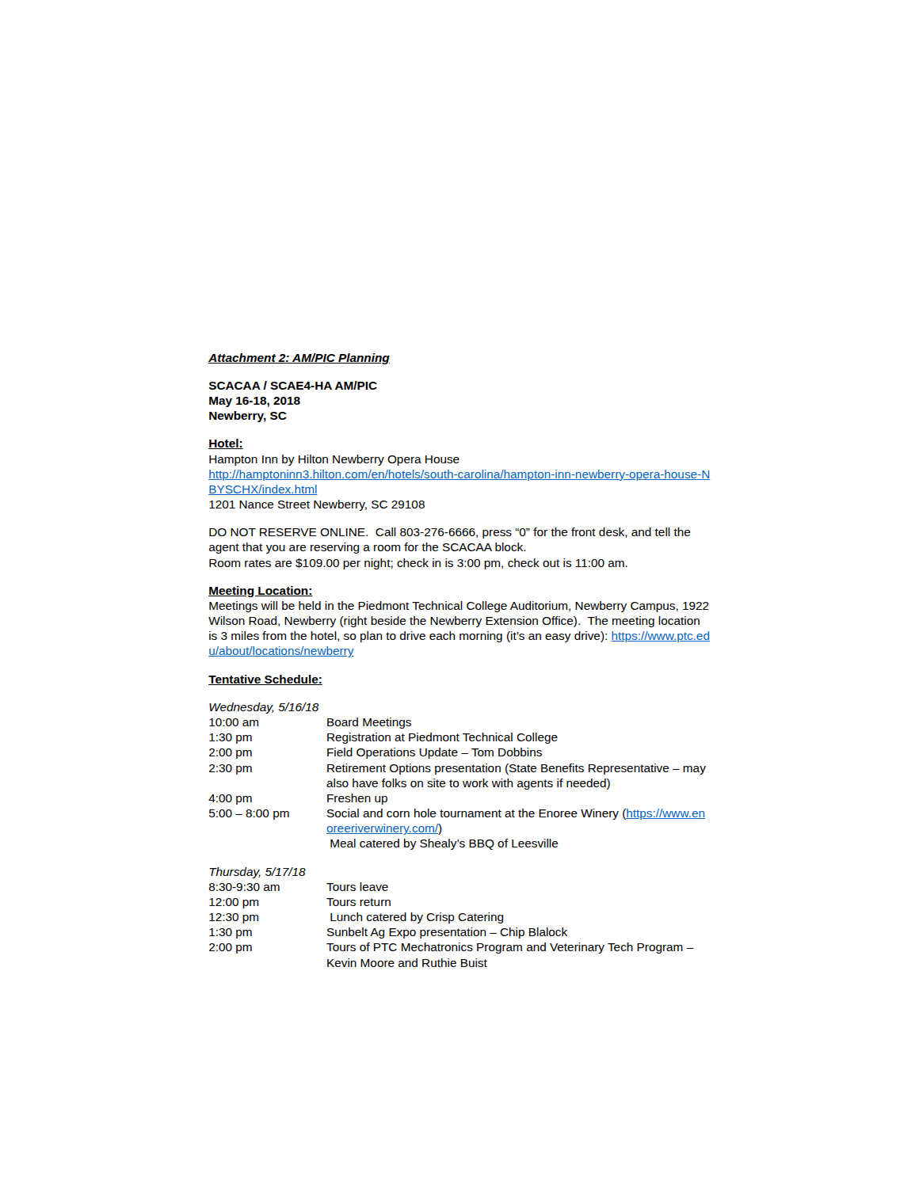Attachment 2: AM/PIC Planning
SCACAA / SCAE4-HA AM/PIC
May 16-18, 2018
Newberry, SC
Hotel:
Hampton Inn by Hilton Newberry Opera House
http://hamptoninn3.hilton.com/en/hotels/south-carolina/hampton-inn-newberry-opera-house-NBYSCHX/index.html
1201 Nance Street Newberry, SC 29108
DO NOT RESERVE ONLINE. Call 803-276-6666, press “0” for the front desk, and tell the agent that you are reserving a room for the SCACAA block.
Room rates are $109.00 per night; check in is 3:00 pm, check out is 11:00 am.
Meeting Location:
Meetings will be held in the Piedmont Technical College Auditorium, Newberry Campus, 1922 Wilson Road, Newberry (right beside the Newberry Extension Office). The meeting location is 3 miles from the hotel, so plan to drive each morning (it’s an easy drive): https://www.ptc.edu/about/locations/newberry
Tentative Schedule:
Wednesday, 5/16/18
| 10:00 am | Board Meetings |
| 1:30 pm | Registration at Piedmont Technical College |
| 2:00 pm | Field Operations Update – Tom Dobbins |
| 2:30 pm | Retirement Options presentation (State Benefits Representative – may also have folks on site to work with agents if needed) |
| 4:00 pm | Freshen up |
| 5:00 – 8:00 pm | Social and corn hole tournament at the Enoree Winery ( https://www.enoreeriverwinery.com/ ) |
| | Meal catered by Shealy’s BBQ of Leesville |
Thursday, 5/17/18
| 8:30-9:30 am | Tours leave |
| 12:00 pm | Tours return |
| 12:30 pm | Lunch catered by Crisp Catering |
| 1:30 pm | Sunbelt Ag Expo presentation – Chip Blalock |
| 2:00 pm | Tours of PTC Mechatronics Program and Veterinary Tech Program – Kevin Moore and Ruthie Buist |